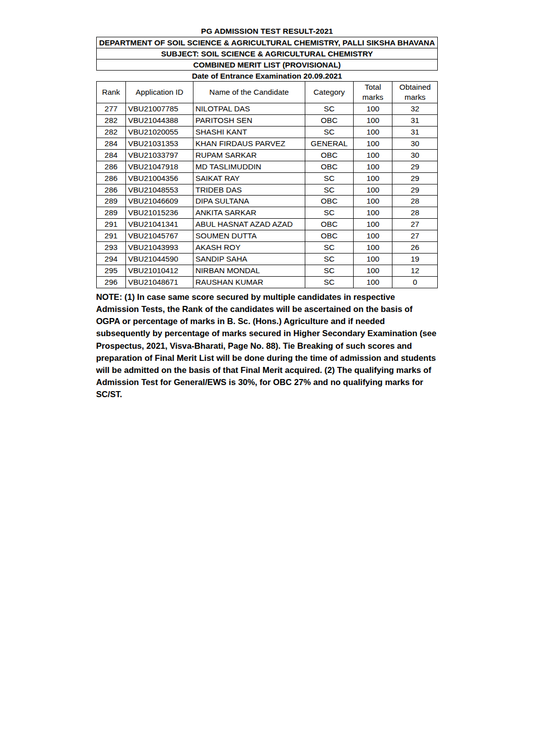PG ADMISSION TEST RESULT-2021
| DEPARTMENT OF SOIL SCIENCE & AGRICULTURAL CHEMISTRY, PALLI SIKSHA BHAVANA |
| SUBJECT: SOIL SCIENCE & AGRICULTURAL CHEMISTRY |
| COMBINED MERIT LIST (PROVISIONAL) |
Date of Entrance Examination 20.09.2021
| Rank | Application ID | Name of the Candidate | Category | Total marks | Obtained marks |
| --- | --- | --- | --- | --- | --- |
| 277 | VBU21007785 | NILOTPAL DAS | SC | 100 | 32 |
| 282 | VBU21044388 | PARITOSH SEN | OBC | 100 | 31 |
| 282 | VBU21020055 | SHASHI KANT | SC | 100 | 31 |
| 284 | VBU21031353 | KHAN FIRDAUS PARVEZ | GENERAL | 100 | 30 |
| 284 | VBU21033797 | RUPAM SARKAR | OBC | 100 | 30 |
| 286 | VBU21047918 | MD TASLIMUDDIN | OBC | 100 | 29 |
| 286 | VBU21004356 | SAIKAT RAY | SC | 100 | 29 |
| 286 | VBU21048553 | TRIDEB DAS | SC | 100 | 29 |
| 289 | VBU21046609 | DIPA SULTANA | OBC | 100 | 28 |
| 289 | VBU21015236 | ANKITA SARKAR | SC | 100 | 28 |
| 291 | VBU21041341 | ABUL HASNAT AZAD AZAD | OBC | 100 | 27 |
| 291 | VBU21045767 | SOUMEN DUTTA | OBC | 100 | 27 |
| 293 | VBU21043993 | AKASH ROY | SC | 100 | 26 |
| 294 | VBU21044590 | SANDIP SAHA | SC | 100 | 19 |
| 295 | VBU21010412 | NIRBAN MONDAL | SC | 100 | 12 |
| 296 | VBU21048671 | RAUSHAN KUMAR | SC | 100 | 0 |
NOTE: (1) In case same score secured by multiple candidates in respective Admission Tests, the Rank of the candidates will be ascertained on the basis of OGPA or percentage of marks in B. Sc. (Hons.) Agriculture and if needed subsequently by percentage of marks secured in Higher Secondary Examination (see Prospectus, 2021, Visva-Bharati, Page No. 88). Tie Breaking of such scores and preparation of Final Merit List will be done during the time of admission and students will be admitted on the basis of that Final Merit acquired. (2) The qualifying marks of Admission Test for General/EWS is 30%, for OBC 27% and no qualifying marks for SC/ST.